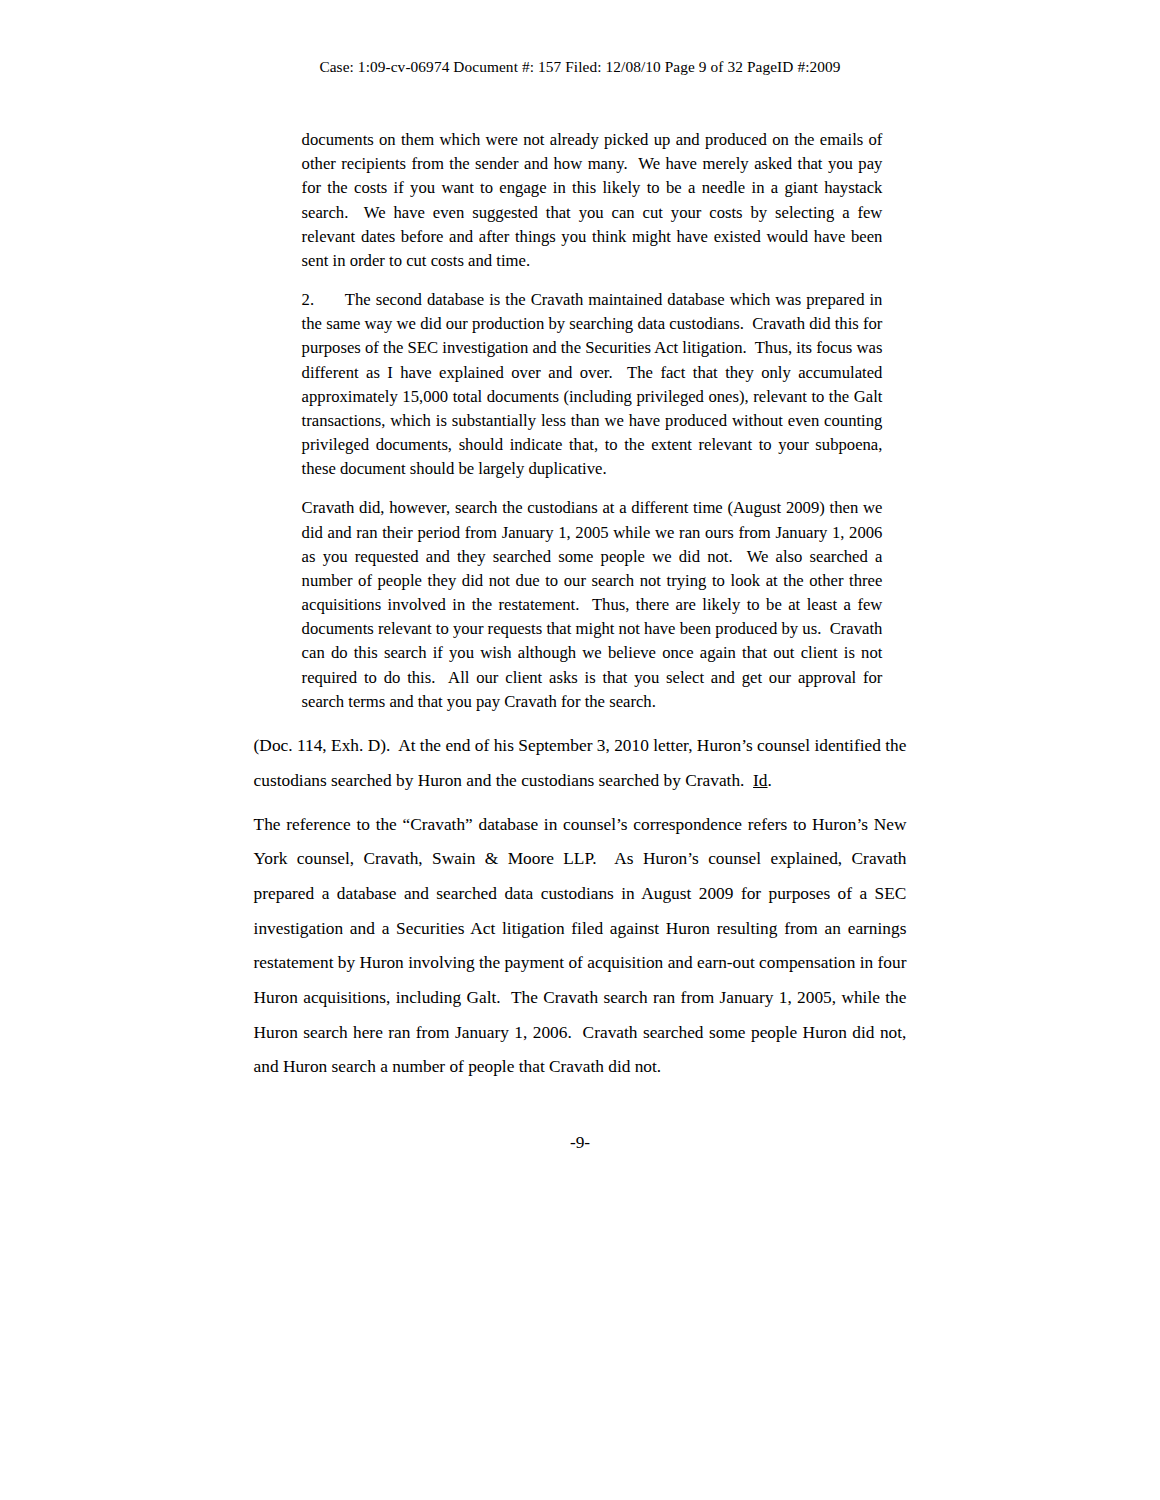Case: 1:09-cv-06974 Document #: 157 Filed: 12/08/10 Page 9 of 32 PageID #:2009
documents on them which were not already picked up and produced on the emails of other recipients from the sender and how many. We have merely asked that you pay for the costs if you want to engage in this likely to be a needle in a giant haystack search. We have even suggested that you can cut your costs by selecting a few relevant dates before and after things you think might have existed would have been sent in order to cut costs and time.
2. The second database is the Cravath maintained database which was prepared in the same way we did our production by searching data custodians. Cravath did this for purposes of the SEC investigation and the Securities Act litigation. Thus, its focus was different as I have explained over and over. The fact that they only accumulated approximately 15,000 total documents (including privileged ones), relevant to the Galt transactions, which is substantially less than we have produced without even counting privileged documents, should indicate that, to the extent relevant to your subpoena, these document should be largely duplicative.
Cravath did, however, search the custodians at a different time (August 2009) then we did and ran their period from January 1, 2005 while we ran ours from January 1, 2006 as you requested and they searched some people we did not. We also searched a number of people they did not due to our search not trying to look at the other three acquisitions involved in the restatement. Thus, there are likely to be at least a few documents relevant to your requests that might not have been produced by us. Cravath can do this search if you wish although we believe once again that out client is not required to do this. All our client asks is that you select and get our approval for search terms and that you pay Cravath for the search.
(Doc. 114, Exh. D). At the end of his September 3, 2010 letter, Huron’s counsel identified the custodians searched by Huron and the custodians searched by Cravath. Id.
The reference to the “Cravath” database in counsel’s correspondence refers to Huron’s New York counsel, Cravath, Swain & Moore LLP. As Huron’s counsel explained, Cravath prepared a database and searched data custodians in August 2009 for purposes of a SEC investigation and a Securities Act litigation filed against Huron resulting from an earnings restatement by Huron involving the payment of acquisition and earn-out compensation in four Huron acquisitions, including Galt. The Cravath search ran from January 1, 2005, while the Huron search here ran from January 1, 2006. Cravath searched some people Huron did not, and Huron search a number of people that Cravath did not.
-9-